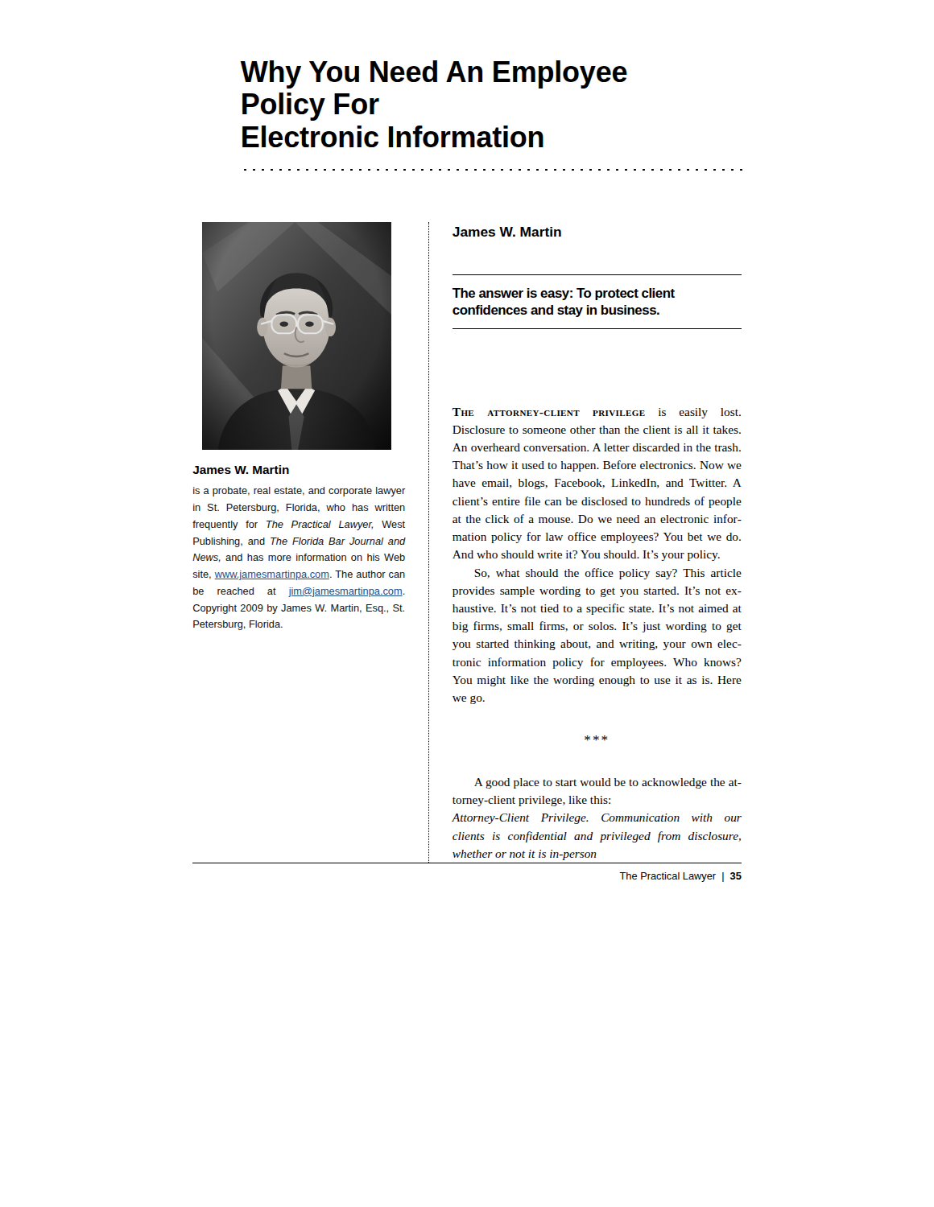Why You Need An Employee Policy For
Electronic Information
James W. Martin
is a probate, real estate, and corporate lawyer in St. Petersburg, Florida, who has written frequently for The Practical Lawyer, West Publishing, and The Florida Bar Journal and News, and has more information on his Web site, www.jamesmartinpa.com. The author can be reached at jim@jamesmartinpa.com. Copyright 2009 by James W. Martin, Esq., St. Petersburg, Florida.
James W. Martin
The answer is easy: To protect client confidences and stay in business.
The attorney-client privilege is easily lost. Disclosure to someone other than the client is all it takes. An overheard conversation. A letter discarded in the trash. That’s how it used to happen. Before electronics. Now we have email, blogs, Facebook, LinkedIn, and Twitter. A client’s entire file can be disclosed to hundreds of people at the click of a mouse. Do we need an electronic information policy for law office employees? You bet we do. And who should write it? You should. It’s your policy.
So, what should the office policy say? This article provides sample wording to get you started. It’s not exhaustive. It’s not tied to a specific state. It’s not aimed at big firms, small firms, or solos. It’s just wording to get you started thinking about, and writing, your own electronic information policy for employees. Who knows? You might like the wording enough to use it as is. Here we go.
***
A good place to start would be to acknowledge the attorney-client privilege, like this:
Attorney-Client Privilege. Communication with our clients is confidential and privileged from disclosure, whether or not it is in-person
The Practical Lawyer | 35